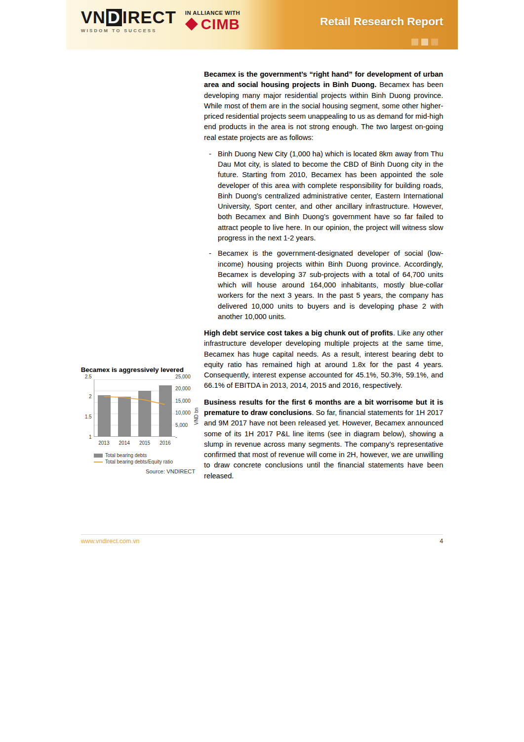VNDIRECT
WISDOM TO SUCCESS
IN ALLIANCE WITH
CIMB
Retail Research Report
Becamex is aggressively levered
2.5 2 1.5 1
25,000 20,000 15,000 10,000 5,000 -
VND bn
2013201420152016
Total bearing debts
Total bearing debts/Equity ratio
Source: VNDIRECT
Becamex is the government’s “right hand” for development of urban area and social housing projects in Binh Duong. Becamex has been developing many major residential projects within Binh Duong province. While most of them are in the social housing segment, some other higher-priced residential projects seem unappealing to us as demand for mid-high end products in the area is not strong enough. The two largest on-going real estate projects are as follows:
Binh Duong New City (1,000 ha) which is located 8km away from Thu Dau Mot city, is slated to become the CBD of Binh Duong city in the future. Starting from 2010, Becamex has been appointed the sole developer of this area with complete responsibility for building roads, Binh Duong’s centralized administrative center, Eastern International University, Sport center, and other ancillary infrastructure. However, both Becamex and Binh Duong’s government have so far failed to attract people to live here. In our opinion, the project will witness slow progress in the next 1-2 years.
Becamex is the government-designated developer of social (low-income) housing projects within Binh Duong province. Accordingly, Becamex is developing 37 sub-projects with a total of 64,700 units which will house around 164,000 inhabitants, mostly blue-collar workers for the next 3 years. In the past 5 years, the company has delivered 10,000 units to buyers and is developing phase 2 with another 10,000 units.
High debt service cost takes a big chunk out of profits. Like any other infrastructure developer developing multiple projects at the same time, Becamex has huge capital needs. As a result, interest bearing debt to equity ratio has remained high at around 1.8x for the past 4 years. Consequently, interest expense accounted for 45.1%, 50.3%, 59.1%, and 66.1% of EBITDA in 2013, 2014, 2015 and 2016, respectively.
Business results for the first 6 months are a bit worrisome but it is premature to draw conclusions. So far, financial statements for 1H 2017 and 9M 2017 have not been released yet. However, Becamex announced some of its 1H 2017 P&L line items (see in diagram below), showing a slump in revenue across many segments. The company’s representative confirmed that most of revenue will come in 2H, however, we are unwilling to draw concrete conclusions until the financial statements have been released.
www.vndirect.com.vn
4